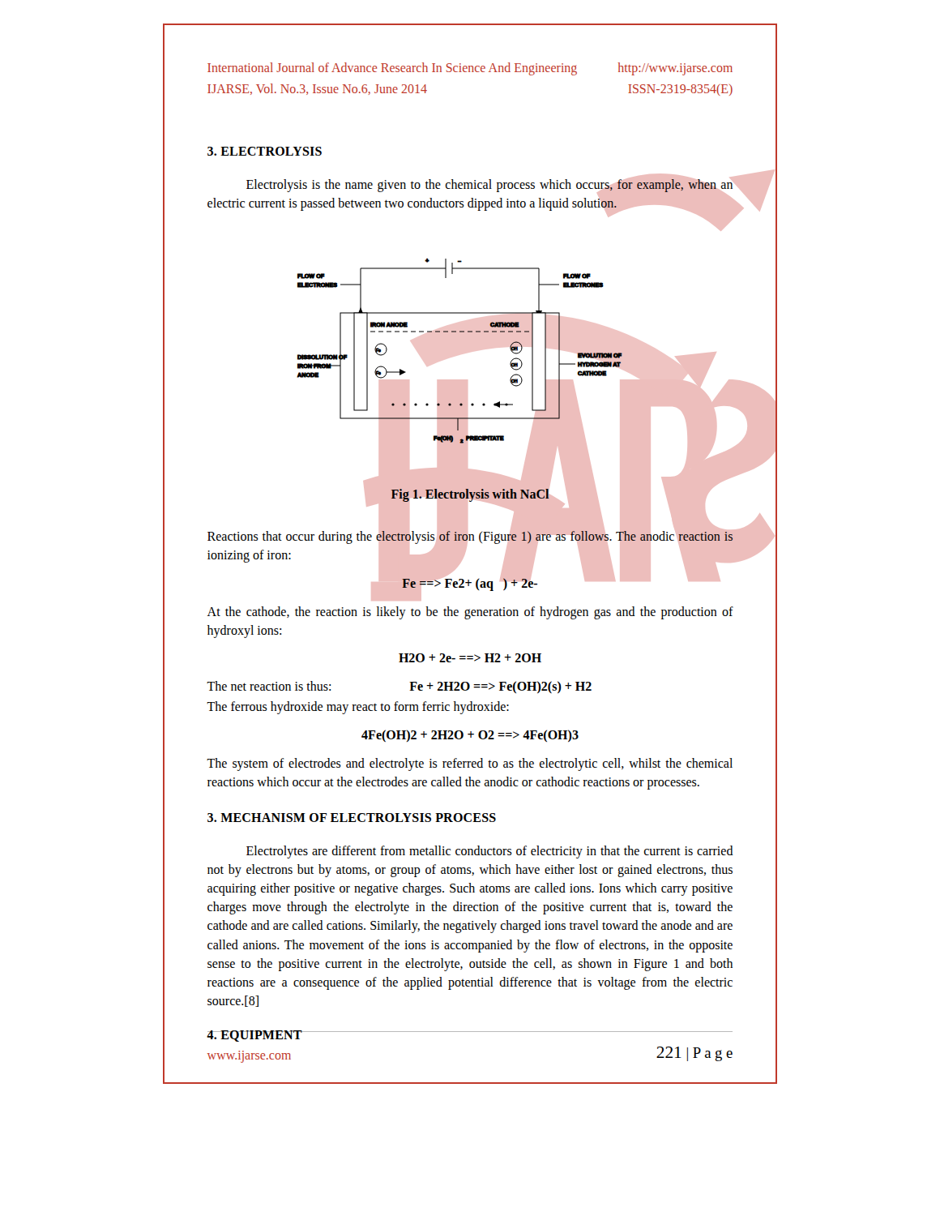International Journal of Advance Research In Science And Engineering http://www.ijarse.com
IJARSE, Vol. No.3, Issue No.6, June 2014 ISSN-2319-8354(E)
3. ELECTROLYSIS
Electrolysis is the name given to the chemical process which occurs, for example, when an electric current is passed between two conductors dipped into a liquid solution.
+ – IRON ANODE CATHODE Fe Fe OH OH OH FLOW OF ELECTRONES FLOW OF ELECTRONES DISSOLUTION OF IRON FROM ANODE EVOLUTION OF HYDROGEN AT CATHODE Fe(OH) 2 PRECIPITATE
Fig 1. Electrolysis with NaCl
Reactions that occur during the electrolysis of iron (Figure 1) are as follows. The anodic reaction is ionizing of iron:
Fe ==> Fe2+ (aq ) + 2e-
At the cathode, the reaction is likely to be the generation of hydrogen gas and the production of hydroxyl ions:
H2O + 2e- ==> H2 + 2OH
The net reaction is thus: Fe + 2H2O ==> Fe(OH)2(s) + H2
The ferrous hydroxide may react to form ferric hydroxide:
4Fe(OH)2 + 2H2O + O2 ==> 4Fe(OH)3
The system of electrodes and electrolyte is referred to as the electrolytic cell, whilst the chemical reactions which occur at the electrodes are called the anodic or cathodic reactions or processes.
3. MECHANISM OF ELECTROLYSIS PROCESS
Electrolytes are different from metallic conductors of electricity in that the current is carried not by electrons but by atoms, or group of atoms, which have either lost or gained electrons, thus acquiring either positive or negative charges. Such atoms are called ions. Ions which carry positive charges move through the electrolyte in the direction of the positive current that is, toward the cathode and are called cations. Similarly, the negatively charged ions travel toward the anode and are called anions. The movement of the ions is accompanied by the flow of electrons, in the opposite sense to the positive current in the electrolyte, outside the cell, as shown in Figure 1 and both reactions are a consequence of the applied potential difference that is voltage from the electric source.[8]
4. EQUIPMENT
www.ijarse.com 221 | P a g e